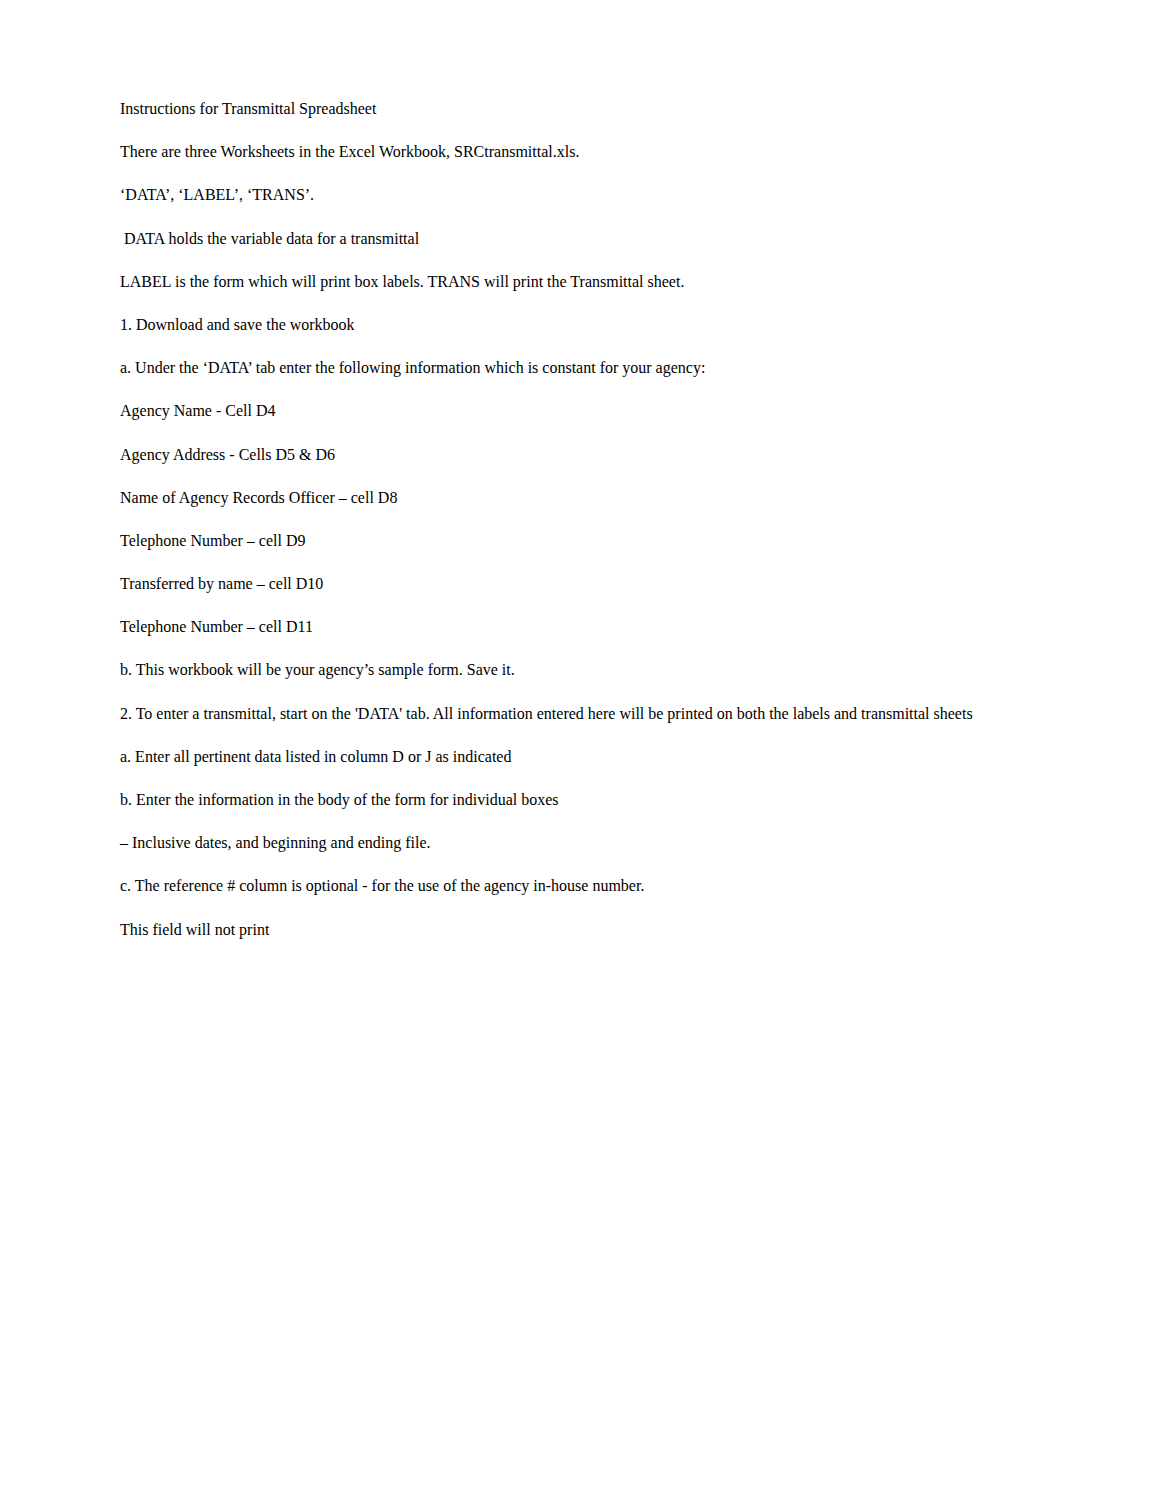Instructions for Transmittal Spreadsheet
There are three Worksheets in the Excel Workbook, SRCtransmittal.xls.
‘DATA’, ‘LABEL’, ‘TRANS’.
DATA holds the variable data for a transmittal
LABEL is the form which will print box labels. TRANS will print the Transmittal sheet.
1. Download and save the workbook
a. Under the ‘DATA’ tab enter the following information which is constant for your agency:
Agency Name - Cell D4
Agency Address - Cells D5 & D6
Name of Agency Records Officer – cell D8
Telephone Number – cell D9
Transferred by name – cell D10
Telephone Number – cell D11
b. This workbook will be your agency’s sample form. Save it.
2. To enter a transmittal, start on the 'DATA' tab. All information entered here will be printed on both the labels and transmittal sheets
a. Enter all pertinent data listed in column D or J as indicated
b. Enter the information in the body of the form for individual boxes
– Inclusive dates, and beginning and ending file.
c. The reference # column is optional - for the use of the agency in-house number.
This field will not print